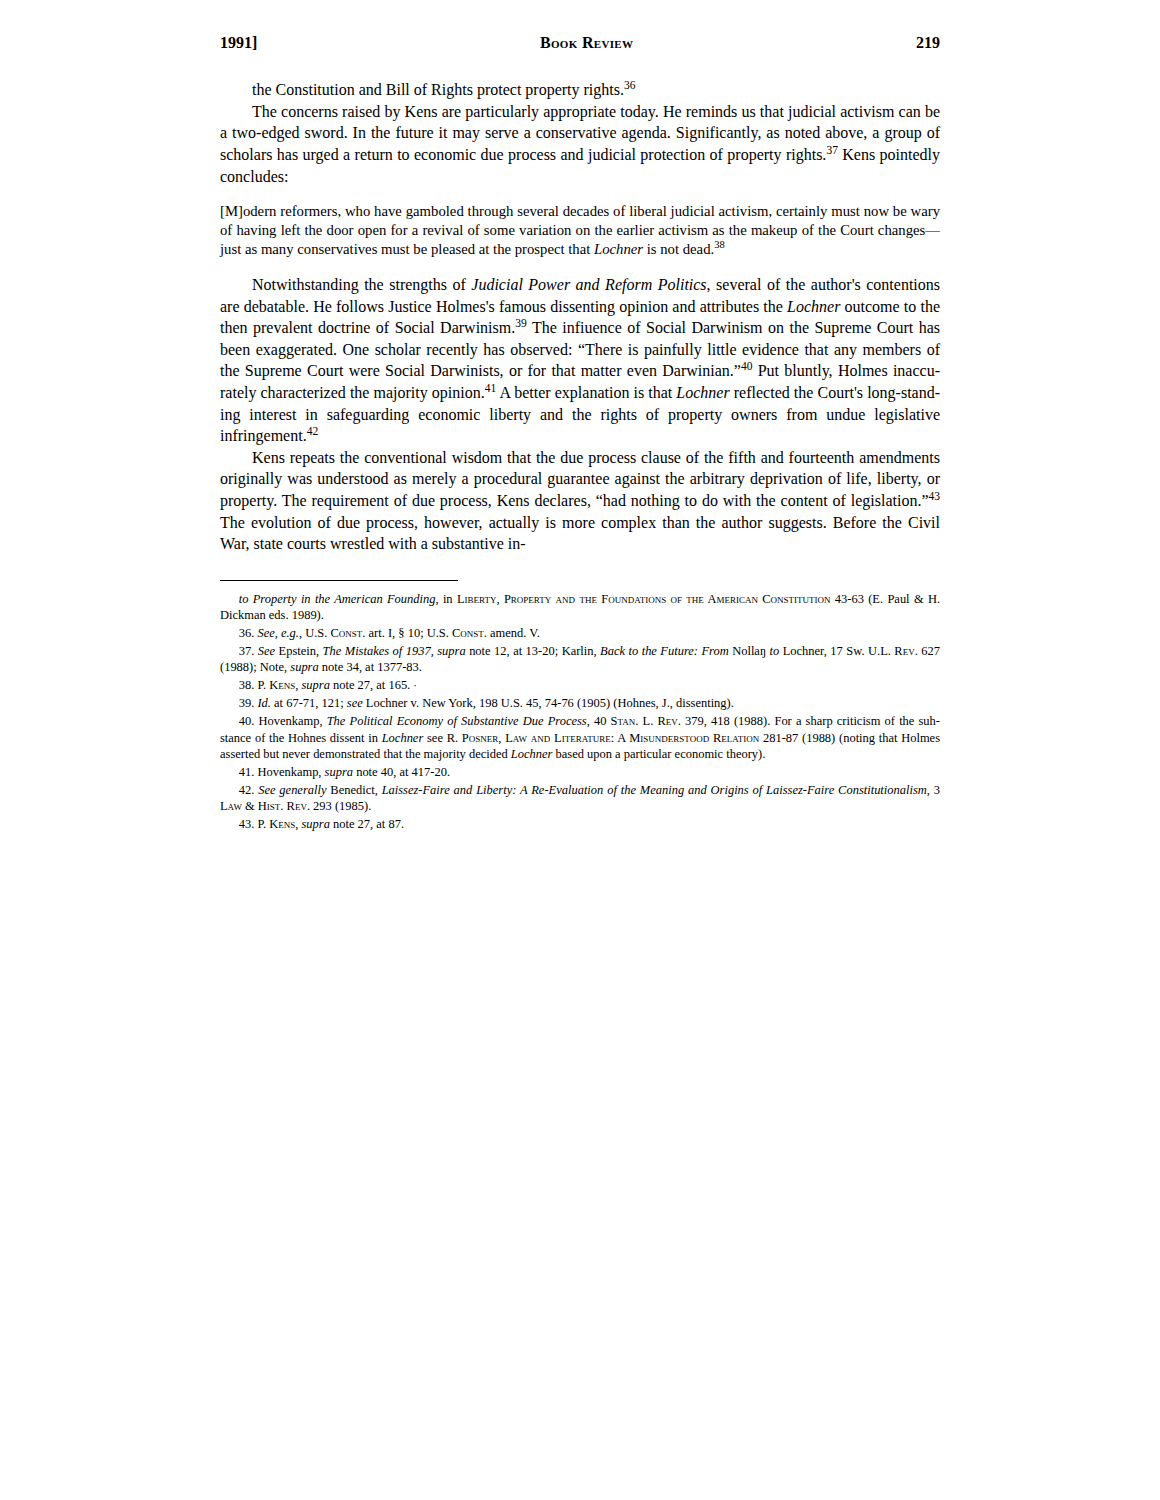1991] Book Review 219
the Constitution and Bill of Rights protect property rights.36
The concerns raised by Kens are particularly appropriate today. He reminds us that judicial activism can be a two-edged sword. In the future it may serve a conservative agenda. Significantly, as noted above, a group of scholars has urged a return to economic due process and judicial protection of property rights.37 Kens pointedly concludes:
[M]odern reformers, who have gamboled through several decades of liberal judicial activism, certainly must now be wary of having left the door open for a revival of some variation on the earlier activism as the makeup of the Court changes—just as many conservatives must be pleased at the prospect that Lochner is not dead.38
Notwithstanding the strengths of Judicial Power and Reform Politics, several of the author's contentions are debatable. He follows Justice Holmes's famous dissenting opinion and attributes the Lochner outcome to the then prevalent doctrine of Social Darwinism.39 The infiuence of Social Darwinism on the Supreme Court has been exaggerated. One scholar recently has observed: “There is painfully little evidence that any members of the Supreme Court were Social Darwinists, or for that matter even Darwinian.”40 Put bluntly, Holmes inaccurately characterized the majority opinion.41 A better explanation is that Lochner reflected the Court's long-standing interest in safeguarding economic liberty and the rights of property owners from undue legislative infringement.42
Kens repeats the conventional wisdom that the due process clause of the fifth and fourteenth amendments originally was understood as merely a procedural guarantee against the arbitrary deprivation of life, liberty, or property. The requirement of due process, Kens declares, “had nothing to do with the content of legislation.”43 The evolution of due process, however, actually is more complex than the author suggests. Before the Civil War, state courts wrestled with a substantive in-
to Property in the American Founding, in Liberty, Property and the Foundations of the American Constitution 43-63 (E. Paul & H. Dickman eds. 1989).
36. See, e.g., U.S. Const. art. I, § 10; U.S. Const. amend. V.
37. See Epstein, The Mistakes of 1937, supra note 12, at 13-20; Karlin, Back to the Future: From Nollaŋ to Lochner, 17 Sw. U.L. Rev. 627 (1988); Note, supra note 34, at 1377-83.
38. P. Kens, supra note 27, at 165. ·
39. Id. at 67-71, 121; see Lochner v. New York, 198 U.S. 45, 74-76 (1905) (Hohnes, J., dissenting).
40. Hovenkamp, The Political Economy of Substantive Due Process, 40 Stan. L. Rev. 379, 418 (1988). For a sharp criticism of the suhstance of the Hohnes dissent in Lochner see R. Posner, Law and Literature: A Misunderstood Relation 281-87 (1988) (noting that Holmes asserted but never demonstrated that the majority decided Lochner based upon a particular economic theory).
41. Hovenkamp, supra note 40, at 417-20.
42. See generally Benedict, Laissez-Faire and Liberty: A Re-Evaluation of the Meaning and Origins of Laissez-Faire Constitutionalism, 3 Law & Hist. Rev. 293 (1985).
43. P. Kens, supra note 27, at 87.